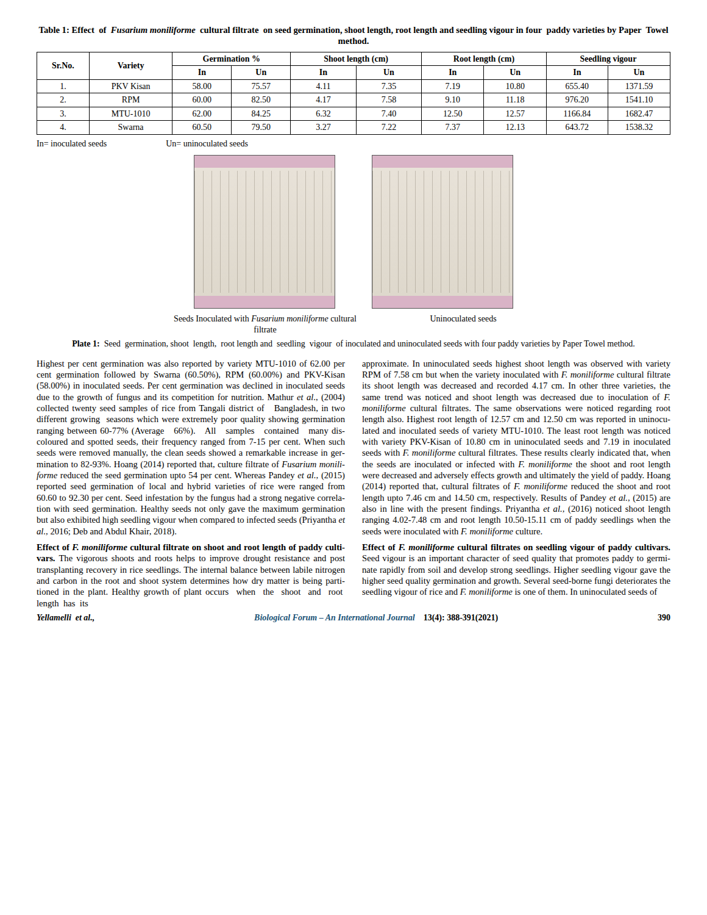Table 1: Effect of Fusarium moniliforme cultural filtrate on seed germination, shoot length, root length and seedling vigour in four paddy varieties by Paper Towel method.
| Sr.No. | Variety | Germination % | Shoot length (cm) | Root length (cm) | Seedling vigour |
| --- | --- | --- | --- | --- | --- |
| In | Un | In | Un | In | Un | In | Un |
| 1. | PKV Kisan | 58.00 | 75.57 | 4.11 | 7.35 | 7.19 | 10.80 | 655.40 | 1371.59 |
| 2. | RPM | 60.00 | 82.50 | 4.17 | 7.58 | 9.10 | 11.18 | 976.20 | 1541.10 |
| 3. | MTU-1010 | 62.00 | 84.25 | 6.32 | 7.40 | 12.50 | 12.57 | 1166.84 | 1682.47 |
| 4. | Swarna | 60.50 | 79.50 | 3.27 | 7.22 | 7.37 | 12.13 | 643.72 | 1538.32 |
In= inoculated seeds Un= uninoculated seeds
Seeds Inoculated with Fusarium moniliforme cultural filtrate
Uninoculated seeds
Plate 1: Seed germination, shoot length, root length and seedling vigour of inoculated and uninoculated seeds with four paddy varieties by Paper Towel method.
Highest per cent germination was also reported by variety MTU-1010 of 62.00 per cent germination followed by Swarna (60.50%), RPM (60.00%) and PKV-Kisan (58.00%) in inoculated seeds. Per cent germination was declined in inoculated seeds due to the growth of fungus and its competition for nutrition. Mathur et al., (2004) collected twenty seed samples of rice from Tangali district of Bangladesh, in two different growing seasons which were extremely poor quality showing germination ranging between 60-77% (Average 66%). All samples contained many discoloured and spotted seeds, their frequency ranged from 7-15 per cent. When such seeds were removed manually, the clean seeds showed a remarkable increase in germination to 82-93%. Hoang (2014) reported that, culture filtrate of Fusarium moniliforme reduced the seed germination upto 54 per cent. Whereas Pandey et al., (2015) reported seed germination of local and hybrid varieties of rice were ranged from 60.60 to 92.30 per cent. Seed infestation by the fungus had a strong negative correlation with seed germination. Healthy seeds not only gave the maximum germination but also exhibited high seedling vigour when compared to infected seeds (Priyantha et al., 2016; Deb and Abdul Khair, 2018).
Effect of F. moniliforme cultural filtrate on shoot and root length of paddy cultivars. The vigorous shoots and roots helps to improve drought resistance and post transplanting recovery in rice seedlings. The internal balance between labile nitrogen and carbon in the root and shoot system determines how dry matter is being partitioned in the plant. Healthy growth of plant occurs when the shoot and root length has its
approximate. In uninoculated seeds highest shoot length was observed with variety RPM of 7.58 cm but when the variety inoculated with F. moniliforme cultural filtrate its shoot length was decreased and recorded 4.17 cm. In other three varieties, the same trend was noticed and shoot length was decreased due to inoculation of F. moniliforme cultural filtrates. The same observations were noticed regarding root length also. Highest root length of 12.57 cm and 12.50 cm was reported in uninoculated and inoculated seeds of variety MTU-1010. The least root length was noticed with variety PKV-Kisan of 10.80 cm in uninoculated seeds and 7.19 in inoculated seeds with F. moniliforme cultural filtrates. These results clearly indicated that, when the seeds are inoculated or infected with F. moniliforme the shoot and root length were decreased and adversely effects growth and ultimately the yield of paddy. Hoang (2014) reported that, cultural filtrates of F. moniliforme reduced the shoot and root length upto 7.46 cm and 14.50 cm, respectively. Results of Pandey et al., (2015) are also in line with the present findings. Priyantha et al., (2016) noticed shoot length ranging 4.02-7.48 cm and root length 10.50-15.11 cm of paddy seedlings when the seeds were inoculated with F. moniliforme culture.
Effect of F. moniliforme cultural filtrates on seedling vigour of paddy cultivars. Seed vigour is an important character of seed quality that promotes paddy to germinate rapidly from soil and develop strong seedlings. Higher seedling vigour gave the higher seed quality germination and growth. Several seed-borne fungi deteriorates the seedling vigour of rice and F. moniliforme is one of them. In uninoculated seeds of
Yellamelli et al.,
Biological Forum – An International Journal 13(4): 388-391(2021)
390